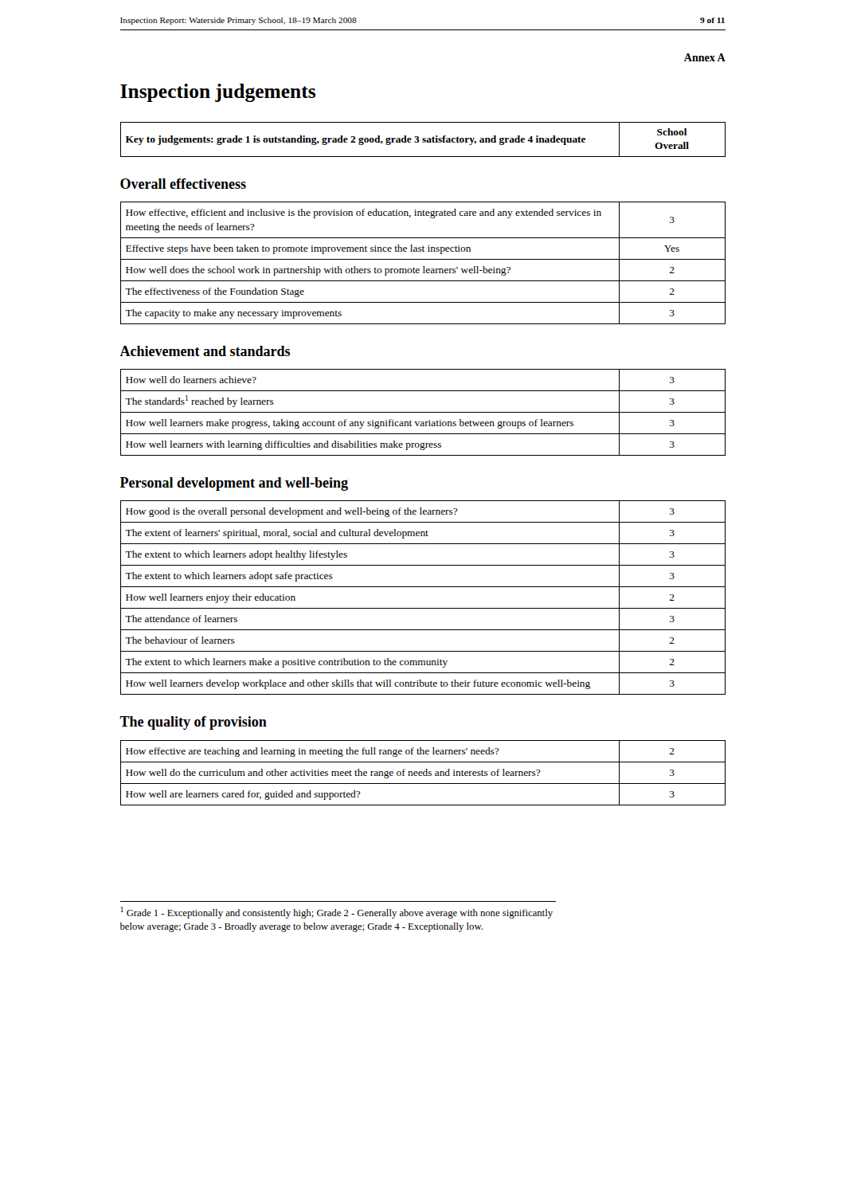Inspection Report: Waterside Primary School, 18–19 March 2008
9 of 11
Annex A
Inspection judgements
| Key to judgements: grade 1 is outstanding, grade 2 good, grade 3 satisfactory, and grade 4 inadequate | School Overall |
Overall effectiveness
| How effective, efficient and inclusive is the provision of education, integrated care and any extended services in meeting the needs of learners? | 3 |
| Effective steps have been taken to promote improvement since the last inspection | Yes |
| How well does the school work in partnership with others to promote learners' well-being? | 2 |
| The effectiveness of the Foundation Stage | 2 |
| The capacity to make any necessary improvements | 3 |
Achievement and standards
| How well do learners achieve? | 3 |
| The standards 1 reached by learners | 3 |
| How well learners make progress, taking account of any significant variations between groups of learners | 3 |
| How well learners with learning difficulties and disabilities make progress | 3 |
Personal development and well-being
| How good is the overall personal development and well-being of the learners? | 3 |
| The extent of learners' spiritual, moral, social and cultural development | 3 |
| The extent to which learners adopt healthy lifestyles | 3 |
| The extent to which learners adopt safe practices | 3 |
| How well learners enjoy their education | 2 |
| The attendance of learners | 3 |
| The behaviour of learners | 2 |
| The extent to which learners make a positive contribution to the community | 2 |
| How well learners develop workplace and other skills that will contribute to their future economic well-being | 3 |
The quality of provision
| How effective are teaching and learning in meeting the full range of the learners' needs? | 2 |
| How well do the curriculum and other activities meet the range of needs and interests of learners? | 3 |
| How well are learners cared for, guided and supported? | 3 |
1 Grade 1 - Exceptionally and consistently high; Grade 2 - Generally above average with none significantly below average; Grade 3 - Broadly average to below average; Grade 4 - Exceptionally low.